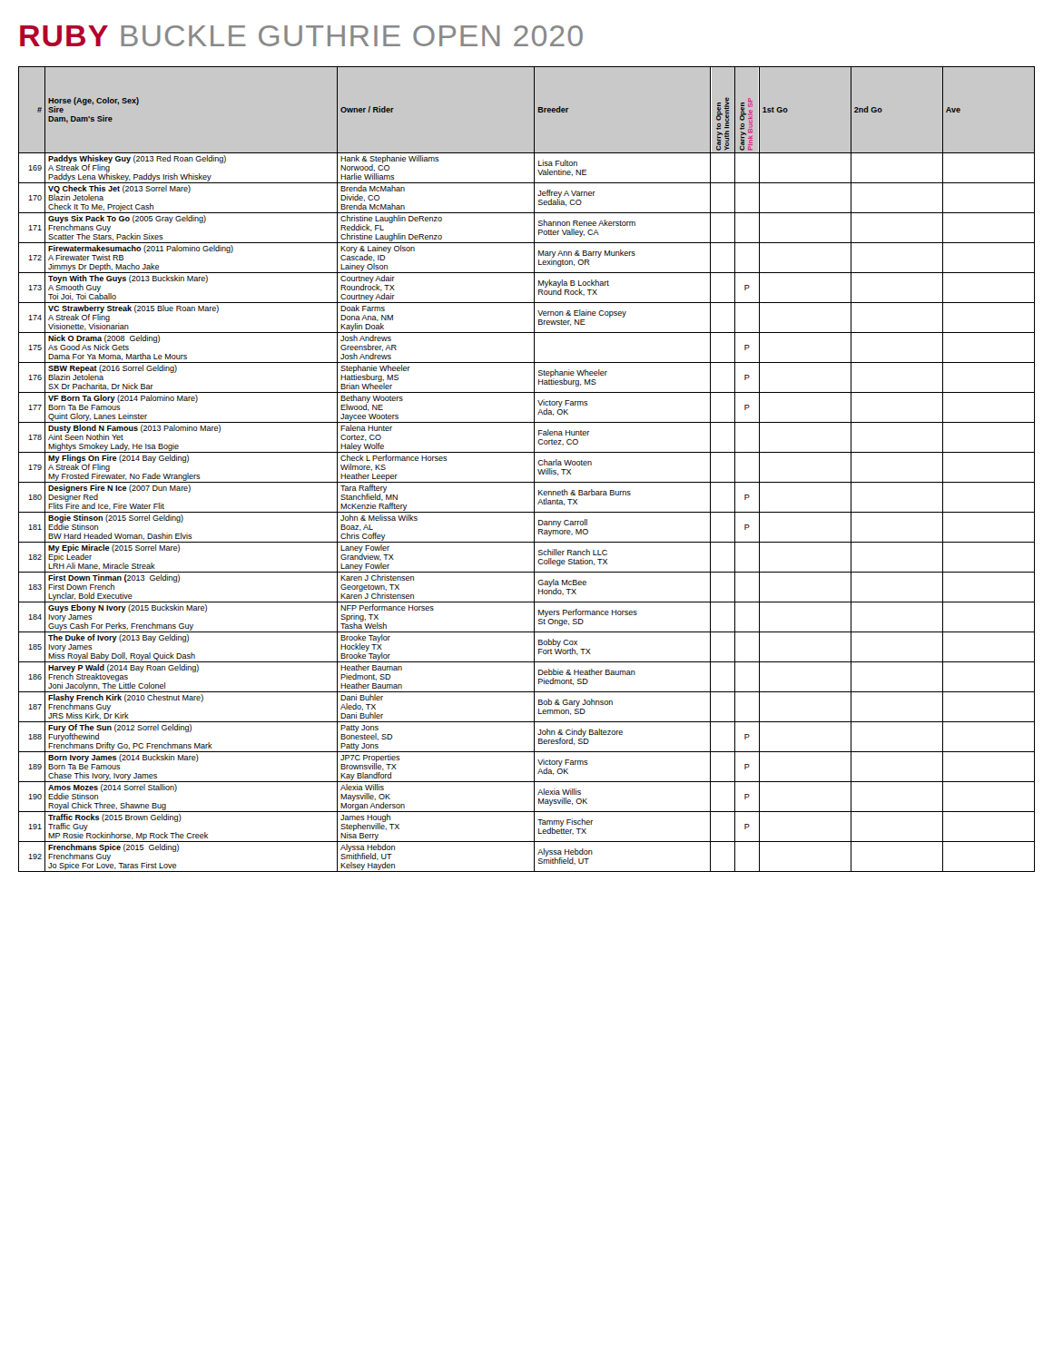RUBY BUCKLE GUTHRIE OPEN 2020
| # | Horse (Age, Color, Sex) Sire Dam, Dam's Sire | Owner / Rider | Breeder | Carry to Open Youth Incentive | Carry to Open Pink Buckle SP | 1st Go | 2nd Go | Ave |
| --- | --- | --- | --- | --- | --- | --- | --- | --- |
| 169 | Paddys Whiskey Guy (2013 Red Roan Gelding) A Streak Of Fling Paddys Lena Whiskey, Paddys Irish Whiskey | Hank & Stephanie Williams Norwood, CO Harlie Williams | Lisa Fulton Valentine, NE | | | | | |
| 170 | VQ Check This Jet (2013 Sorrel Mare) Blazin Jetolena Check It To Me, Project Cash | Brenda McMahan Divide, CO Brenda McMahan | Jeffrey A Varner Sedalia, CO | | | | | |
| 171 | Guys Six Pack To Go (2005 Gray Gelding) Frenchmans Guy Scatter The Stars, Packin Sixes | Christine Laughlin DeRenzo Reddick, FL Christine Laughlin DeRenzo | Shannon Renee Akerstorm Potter Valley, CA | | | | | |
| 172 | Firewatermakesumacho (2011 Palomino Gelding) A Firewater Twist RB Jimmys Dr Depth, Macho Jake | Kory & Lainey Olson Cascade, ID Lainey Olson | Mary Ann & Barry Munkers Lexington, OR | | | | | |
| 173 | Toyn With The Guys (2013 Buckskin Mare) A Smooth Guy Toi Joi, Toi Caballo | Courtney Adair Roundrock, TX Courtney Adair | Mykayla B Lockhart Round Rock, TX | | P | | | |
| 174 | VC Strawberry Streak (2015 Blue Roan Mare) A Streak Of Fling Visionette, Visionarian | Doak Farms Dona Ana, NM Kaylin Doak | Vernon & Elaine Copsey Brewster, NE | | | | | |
| 175 | Nick O Drama (2008 Gelding) As Good As Nick Gets Dama For Ya Moma, Martha Le Mours | Josh Andrews Greensbrer, AR Josh Andrews | | | P | | | |
| 176 | SBW Repeat (2016 Sorrel Gelding) Blazin Jetolena SX Dr Pacharita, Dr Nick Bar | Stephanie Wheeler Hattiesburg, MS Brian Wheeler | Stephanie Wheeler Hattiesburg, MS | | P | | | |
| 177 | VF Born Ta Glory (2014 Palomino Mare) Born Ta Be Famous Quint Glory, Lanes Leinster | Bethany Wooters Elwood, NE Jaycee Wooters | Victory Farms Ada, OK | | P | | | |
| 178 | Dusty Blond N Famous (2013 Palomino Mare) Aint Seen Nothin Yet Mightys Smokey Lady, He Isa Bogie | Falena Hunter Cortez, CO Haley Wolfe | Falena Hunter Cortez, CO | | | | | |
| 179 | My Flings On Fire (2014 Bay Gelding) A Streak Of Fling My Frosted Firewater, No Fade Wranglers | Check L Performance Horses Wilmore, KS Heather Leeper | Charla Wooten Willis, TX | | | | | |
| 180 | Designers Fire N Ice (2007 Dun Mare) Designer Red Flits Fire and Ice, Fire Water Flit | Tara Rafftery Stanchfield, MN McKenzie Rafftery | Kenneth & Barbara Burns Atlanta, TX | | P | | | |
| 181 | Bogie Stinson (2015 Sorrel Gelding) Eddie Stinson BW Hard Headed Woman, Dashin Elvis | John & Melissa Wilks Boaz, AL Chris Coffey | Danny Carroll Raymore, MO | | P | | | |
| 182 | My Epic Miracle (2015 Sorrel Mare) Epic Leader LRH Ali Mane, Miracle Streak | Laney Fowler Grandview, TX Laney Fowler | Schiller Ranch LLC College Station, TX | | | | | |
| 183 | First Down Tinman ( 2013 Gelding) First Down French Lynclar, Bold Executive | Karen J Christensen Georgetown, TX Karen J Christensen | Gayla McBee Hondo, TX | | | | | |
| 184 | Guys Ebony N Ivory (2015 Buckskin Mare) Ivory James Guys Cash For Perks, Frenchmans Guy | NFP Performance Horses Spring, TX Tasha Welsh | Myers Performance Horses St Onge, SD | | | | | |
| 185 | The Duke of Ivory (2013 Bay Gelding) Ivory James Miss Royal Baby Doll, Royal Quick Dash | Brooke Taylor Hockley TX Brooke Taylor | Bobby Cox Fort Worth, TX | | | | | |
| 186 | Harvey P Wald (2014 Bay Roan Gelding) French Streaktovegas Joni Jacolynn, The Little Colonel | Heather Bauman Piedmont, SD Heather Bauman | Debbie & Heather Bauman Piedmont, SD | | | | | |
| 187 | Flashy French Kirk (2010 Chestnut Mare) Frenchmans Guy JRS Miss Kirk, Dr Kirk | Dani Buhler Aledo, TX Dani Buhler | Bob & Gary Johnson Lemmon, SD | | | | | |
| 188 | Fury Of The Sun (2012 Sorrel Gelding) Furyofthewind Frenchmans Drifty Go, PC Frenchmans Mark | Patty Jons Bonesteel, SD Patty Jons | John & Cindy Baltezore Beresford, SD | | P | | | |
| 189 | Born Ivory James (2014 Buckskin Mare) Born Ta Be Famous Chase This Ivory, Ivory James | JP7C Properties Brownsville, TX Kay Blandford | Victory Farms Ada, OK | | P | | | |
| 190 | Amos Mozes (2014 Sorrel Stallion) Eddie Stinson Royal Chick Three, Shawne Bug | Alexia Willis Maysville, OK Morgan Anderson | Alexia Willis Maysville, OK | | P | | | |
| 191 | Traffic Rocks (2015 Brown Gelding) Traffic Guy MP Rosie Rockinhorse, Mp Rock The Creek | James Hough Stephenville, TX Nisa Berry | Tammy Fischer Ledbetter, TX | | P | | | |
| 192 | Frenchmans Spice (2015 Gelding) Frenchmans Guy Jo Spice For Love, Taras First Love | Alyssa Hebdon Smithfield, UT Kelsey Hayden | Alyssa Hebdon Smithfield, UT | | | | | |